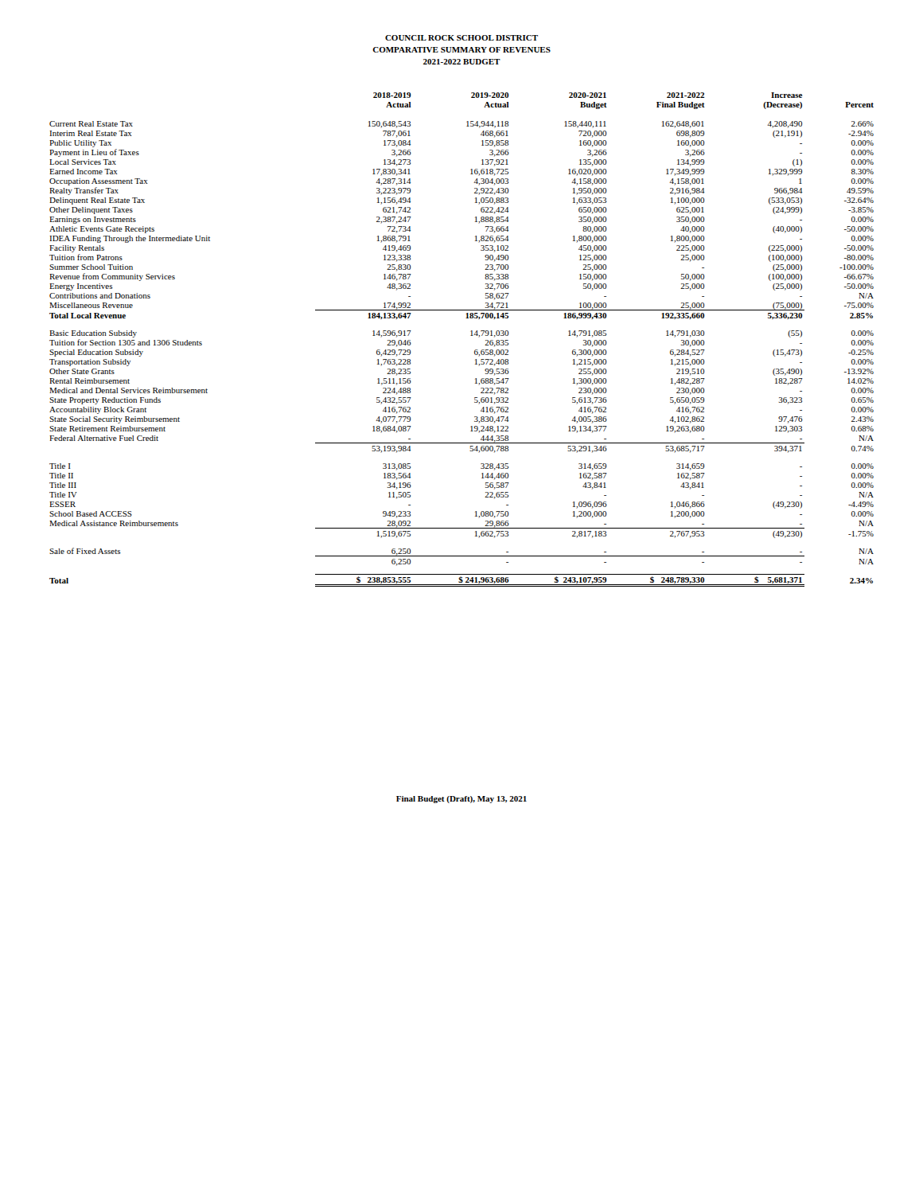COUNCIL ROCK SCHOOL DISTRICT
COMPARATIVE SUMMARY OF REVENUES
2021-2022 BUDGET
| | 2018-2019 Actual | 2019-2020 Actual | 2020-2021 Budget | 2021-2022 Final Budget | Increase (Decrease) | Percent |
| --- | --- | --- | --- | --- | --- | --- |
| Current Real Estate Tax | 150,648,543 | 154,944,118 | 158,440,111 | 162,648,601 | 4,208,490 | 2.66% |
| Interim Real Estate Tax | 787,061 | 468,661 | 720,000 | 698,809 | (21,191) | -2.94% |
| Public Utility Tax | 173,084 | 159,858 | 160,000 | 160,000 | - | 0.00% |
| Payment in Lieu of Taxes | 3,266 | 3,266 | 3,266 | 3,266 | - | 0.00% |
| Local Services Tax | 134,273 | 137,921 | 135,000 | 134,999 | (1) | 0.00% |
| Earned Income Tax | 17,830,341 | 16,618,725 | 16,020,000 | 17,349,999 | 1,329,999 | 8.30% |
| Occupation Assessment Tax | 4,287,314 | 4,304,003 | 4,158,000 | 4,158,001 | 1 | 0.00% |
| Realty Transfer Tax | 3,223,979 | 2,922,430 | 1,950,000 | 2,916,984 | 966,984 | 49.59% |
| Delinquent Real Estate Tax | 1,156,494 | 1,050,883 | 1,633,053 | 1,100,000 | (533,053) | -32.64% |
| Other Delinquent Taxes | 621,742 | 622,424 | 650,000 | 625,001 | (24,999) | -3.85% |
| Earnings on Investments | 2,387,247 | 1,888,854 | 350,000 | 350,000 | - | 0.00% |
| Athletic Events Gate Receipts | 72,734 | 73,664 | 80,000 | 40,000 | (40,000) | -50.00% |
| IDEA Funding Through the Intermediate Unit | 1,868,791 | 1,826,654 | 1,800,000 | 1,800,000 | - | 0.00% |
| Facility Rentals | 419,469 | 353,102 | 450,000 | 225,000 | (225,000) | -50.00% |
| Tuition from Patrons | 123,338 | 90,490 | 125,000 | 25,000 | (100,000) | -80.00% |
| Summer School Tuition | 25,830 | 23,700 | 25,000 | - | (25,000) | -100.00% |
| Revenue from Community Services | 146,787 | 85,338 | 150,000 | 50,000 | (100,000) | -66.67% |
| Energy Incentives | 48,362 | 32,706 | 50,000 | 25,000 | (25,000) | -50.00% |
| Contributions and Donations | - | 58,627 | - | - | - | N/A |
| Miscellaneous Revenue | 174,992 | 34,721 | 100,000 | 25,000 | (75,000) | -75.00% |
| Total Local Revenue | 184,133,647 | 185,700,145 | 186,999,430 | 192,335,660 | 5,336,230 | 2.85% |
| Basic Education Subsidy | 14,596,917 | 14,791,030 | 14,791,085 | 14,791,030 | (55) | 0.00% |
| Tuition for Section 1305 and 1306 Students | 29,046 | 26,835 | 30,000 | 30,000 | - | 0.00% |
| Special Education Subsidy | 6,429,729 | 6,658,002 | 6,300,000 | 6,284,527 | (15,473) | -0.25% |
| Transportation Subsidy | 1,763,228 | 1,572,408 | 1,215,000 | 1,215,000 | - | 0.00% |
| Other State Grants | 28,235 | 99,536 | 255,000 | 219,510 | (35,490) | -13.92% |
| Rental Reimbursement | 1,511,156 | 1,688,547 | 1,300,000 | 1,482,287 | 182,287 | 14.02% |
| Medical and Dental Services Reimbursement | 224,488 | 222,782 | 230,000 | 230,000 | - | 0.00% |
| State Property Reduction Funds | 5,432,557 | 5,601,932 | 5,613,736 | 5,650,059 | 36,323 | 0.65% |
| Accountability Block Grant | 416,762 | 416,762 | 416,762 | 416,762 | - | 0.00% |
| State Social Security Reimbursement | 4,077,779 | 3,830,474 | 4,005,386 | 4,102,862 | 97,476 | 2.43% |
| State Retirement Reimbursement | 18,684,087 | 19,248,122 | 19,134,377 | 19,263,680 | 129,303 | 0.68% |
| Federal Alternative Fuel Credit | - | 444,358 | - | - | - | N/A |
| | 53,193,984 | 54,600,788 | 53,291,346 | 53,685,717 | 394,371 | 0.74% |
| Title I | 313,085 | 328,435 | 314,659 | 314,659 | - | 0.00% |
| Title II | 183,564 | 144,460 | 162,587 | 162,587 | - | 0.00% |
| Title III | 34,196 | 56,587 | 43,841 | 43,841 | - | 0.00% |
| Title IV | 11,505 | 22,655 | - | - | - | N/A |
| ESSER | - | - | 1,096,096 | 1,046,866 | (49,230) | -4.49% |
| School Based ACCESS | 949,233 | 1,080,750 | 1,200,000 | 1,200,000 | - | 0.00% |
| Medical Assistance Reimbursements | 28,092 | 29,866 | - | - | - | N/A |
| | 1,519,675 | 1,662,753 | 2,817,183 | 2,767,953 | (49,230) | -1.75% |
| Sale of Fixed Assets | 6,250 | - | - | - | - | N/A |
| | 6,250 | - | - | - | - | N/A |
| Total | $ 238,853,555 | $ 241,963,686 | $ 243,107,959 | $ 248,789,330 | $ 5,681,371 | 2.34% |
Final Budget (Draft), May 13, 2021